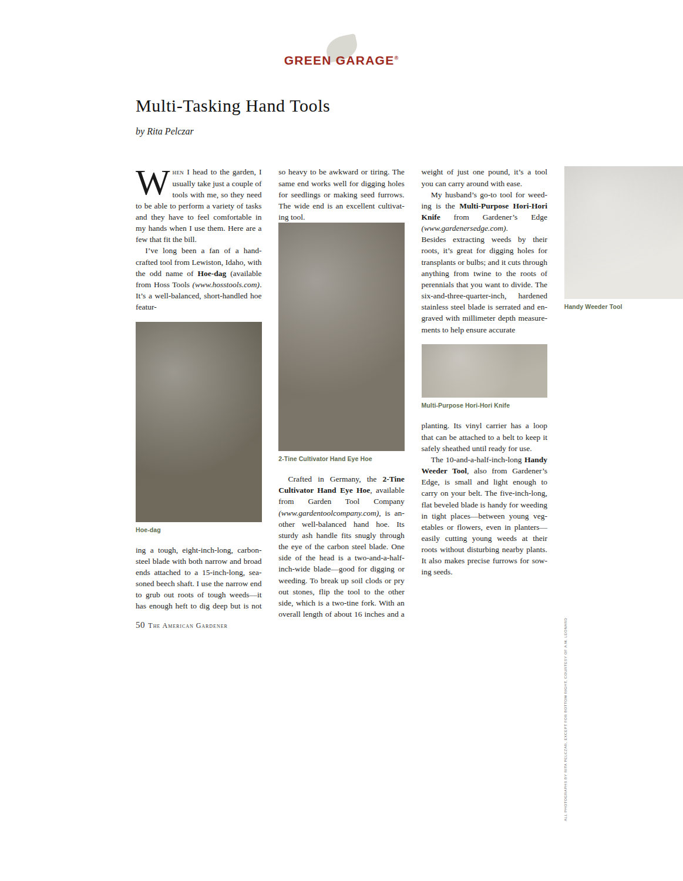Green Garage®
Multi‑Tasking Hand Tools
by Rita Pelczar
When I head to the garden, I usually take just a couple of tools with me, so they need to be able to perform a variety of tasks and they have to feel comfortable in my hands when I use them. Here are a few that fit the bill.
I’ve long been a fan of a handcrafted tool from Lewiston, Idaho, with the odd name of Hoe-dag (available from Hoss Tools (www.hosstools.com). It’s a well-balanced, short-handled hoe featur-
Hoe-dag
ing a tough, eight-inch-long, carbon-steel blade with both narrow and broad ends attached to a 15-inch-long, seasoned beech shaft. I use the narrow end to grub out roots of tough weeds—it has enough heft to dig deep but is not so heavy to be awkward or tiring. The same end works well for digging holes for seedlings or making seed furrows. The wide end is an excellent cultivating tool.
2-Tine Cultivator Hand Eye Hoe
Crafted in Germany, the 2-Tine Cultivator Hand Eye Hoe, available from Garden Tool Company (www.gardentoolcompany.com), is another well-balanced hand hoe. Its sturdy ash handle fits snugly through the eye of the carbon steel blade. One side of the head is a two-and-a-half-inch-wide blade—good for digging or weeding. To break up soil clods or pry out stones, flip the tool to the other side, which is a two-tine fork. With an overall length of about 16 inches and a weight of just one pound, it’s a tool you can carry around with ease.
My husband’s go-to tool for weeding is the Multi-Purpose Hori-Hori Knife from Gardener’s Edge (www.gardenersedge.com).
Besides extracting weeds by their roots, it’s great for digging holes for transplants or bulbs; and it cuts through anything from twine to the roots of perennials that you want to divide. The six-and-three-quarter-inch, hardened stainless steel blade is serrated and engraved with millimeter depth measurements to help ensure accurate
Multi-Purpose Hori-Hori Knife
planting. Its vinyl carrier has a loop that can be attached to a belt to keep it safely sheathed until ready for use.
The 10-and-a-half-inch-long Handy Weeder Tool, also from Gardener’s Edge, is small and light enough to carry on your belt. The five-inch-long, flat beveled blade is handy for weeding in tight places—between young vegetables or flowers, even in planters—easily cutting young weeds at their roots without disturbing nearby plants. It also makes precise furrows for sowing seeds.
Handy Weeder Tool
All photographs by Rita Pelczar, except for bottom right, courtesy of A.M. Leonard
50 The American Gardener